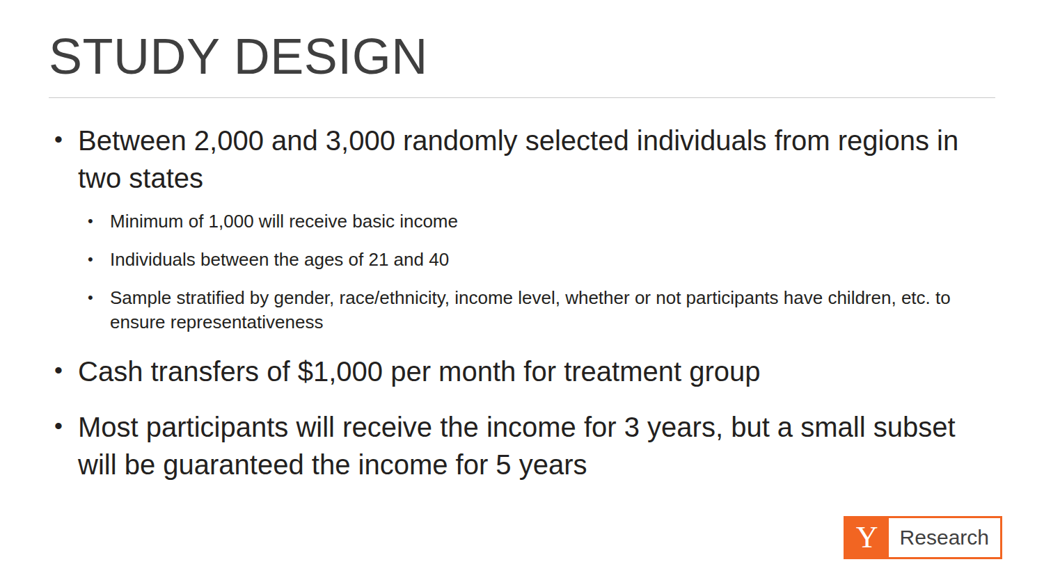STUDY DESIGN
Between 2,000 and 3,000 randomly selected individuals from regions in two states
Minimum of 1,000 will receive basic income
Individuals between the ages of 21 and 40
Sample stratified by gender, race/ethnicity, income level, whether or not participants have children, etc. to ensure representativeness
Cash transfers of $1,000 per month for treatment group
Most participants will receive the income for 3 years, but a small subset will be guaranteed the income for 5 years
Y
Research